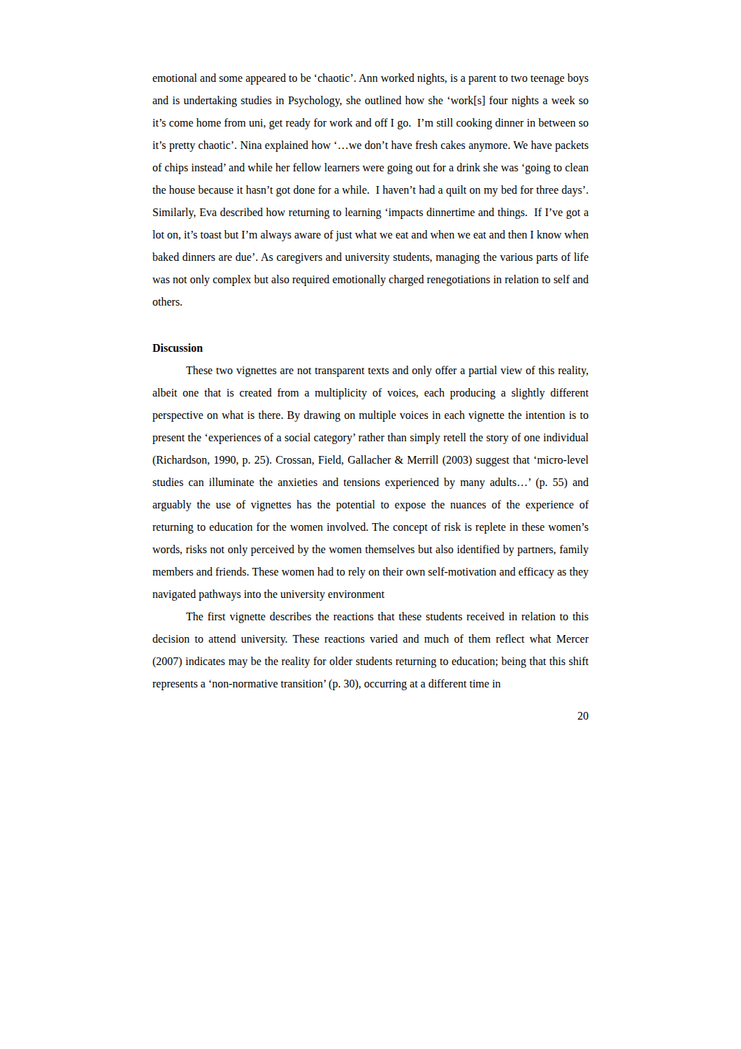emotional and some appeared to be ‘chaotic’. Ann worked nights, is a parent to two teenage boys and is undertaking studies in Psychology, she outlined how she ‘work[s] four nights a week so it’s come home from uni, get ready for work and off I go. I’m still cooking dinner in between so it’s pretty chaotic’. Nina explained how ‘…we don’t have fresh cakes anymore. We have packets of chips instead’ and while her fellow learners were going out for a drink she was ‘going to clean the house because it hasn’t got done for a while. I haven’t had a quilt on my bed for three days’. Similarly, Eva described how returning to learning ‘impacts dinnertime and things. If I’ve got a lot on, it’s toast but I’m always aware of just what we eat and when we eat and then I know when baked dinners are due’. As caregivers and university students, managing the various parts of life was not only complex but also required emotionally charged renegotiations in relation to self and others.
Discussion
These two vignettes are not transparent texts and only offer a partial view of this reality, albeit one that is created from a multiplicity of voices, each producing a slightly different perspective on what is there. By drawing on multiple voices in each vignette the intention is to present the ‘experiences of a social category’ rather than simply retell the story of one individual (Richardson, 1990, p. 25). Crossan, Field, Gallacher & Merrill (2003) suggest that ‘micro-level studies can illuminate the anxieties and tensions experienced by many adults…’ (p. 55) and arguably the use of vignettes has the potential to expose the nuances of the experience of returning to education for the women involved. The concept of risk is replete in these women’s words, risks not only perceived by the women themselves but also identified by partners, family members and friends. These women had to rely on their own self-motivation and efficacy as they navigated pathways into the university environment
The first vignette describes the reactions that these students received in relation to this decision to attend university. These reactions varied and much of them reflect what Mercer (2007) indicates may be the reality for older students returning to education; being that this shift represents a ‘non-normative transition’ (p. 30), occurring at a different time in
20